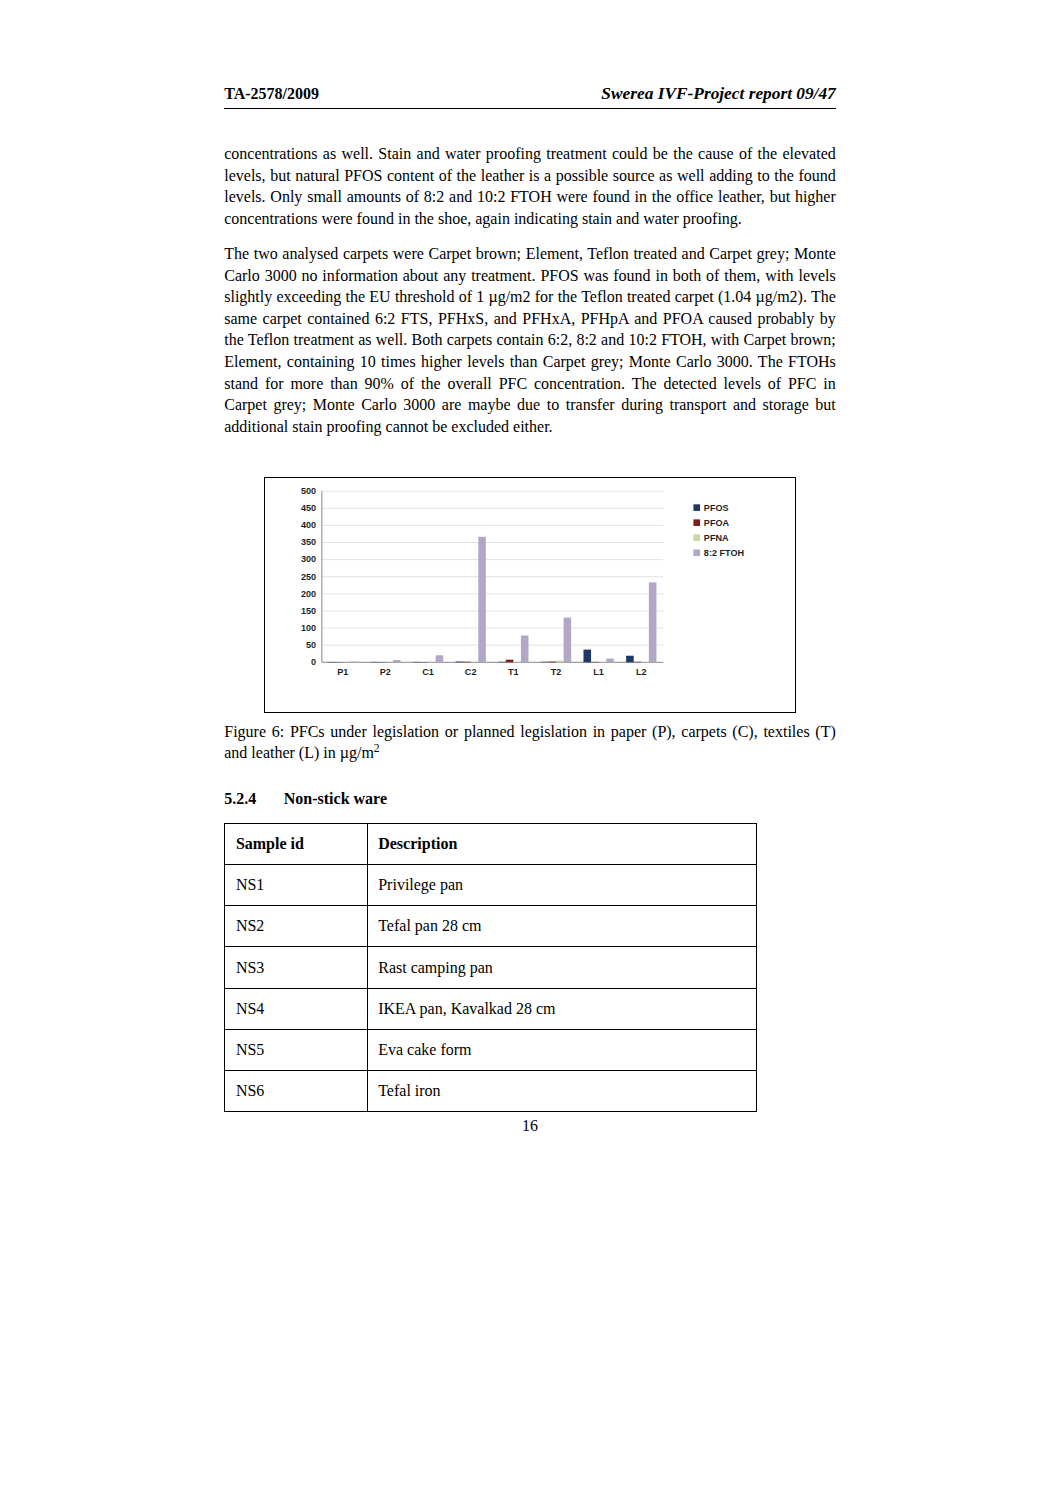TA-2578/2009
Swerea IVF-Project report 09/47
concentrations as well. Stain and water proofing treatment could be the cause of the elevated levels, but natural PFOS content of the leather is a possible source as well adding to the found levels. Only small amounts of 8:2 and 10:2 FTOH were found in the office leather, but higher concentrations were found in the shoe, again indicating stain and water proofing.
The two analysed carpets were Carpet brown; Element, Teflon treated and Carpet grey; Monte Carlo 3000 no information about any treatment. PFOS was found in both of them, with levels slightly exceeding the EU threshold of 1 µg/m2 for the Teflon treated carpet (1.04 µg/m2). The same carpet contained 6:2 FTS, PFHxS, and PFHxA, PFHpA and PFOA caused probably by the Teflon treatment as well. Both carpets contain 6:2, 8:2 and 10:2 FTOH, with Carpet brown; Element, containing 10 times higher levels than Carpet grey; Monte Carlo 3000. The FTOHs stand for more than 90% of the overall PFC concentration. The detected levels of PFC in Carpet grey; Monte Carlo 3000 are maybe due to transfer during transport and storage but additional stain proofing cannot be excluded either.
500 450 400 350 300 250 200 150 100 50 0 P1 P2 C1 C2 T1 T2 L1 L2 PFOS PFOA PFNA 8:2 FTOH
Figure 6: PFCs under legislation or planned legislation in paper (P), carpets (C), textiles (T) and leather (L) in µg/m2
5.2.4 Non-stick ware
| Sample id | Description |
| --- | --- |
| NS1 | Privilege pan |
| NS2 | Tefal pan 28 cm |
| NS3 | Rast camping pan |
| NS4 | IKEA pan, Kavalkad 28 cm |
| NS5 | Eva cake form |
| NS6 | Tefal iron |
16